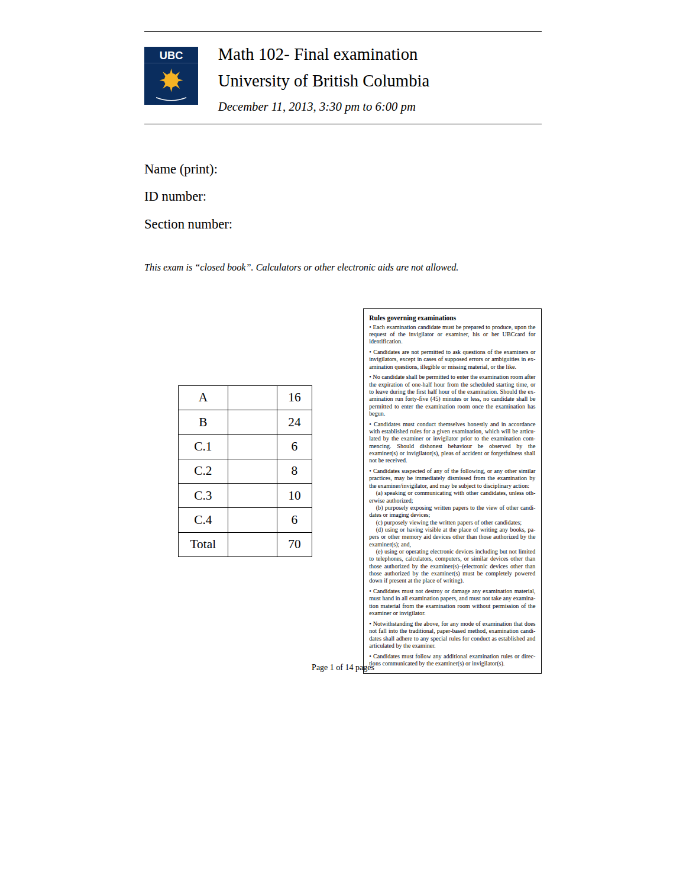UBC
Math 102- Final examination
University of British Columbia
December 11, 2013, 3:30 pm to 6:00 pm
Name (print):
ID number:
Section number:
This exam is “closed book”. Calculators or other electronic aids are not allowed.
| A | | 16 |
| B | | 24 |
| C.1 | | 6 |
| C.2 | | 8 |
| C.3 | | 10 |
| C.4 | | 6 |
| Total | | 70 |
Rules governing examinations
Each examination candidate must be prepared to produce, upon the request of the invigilator or examiner, his or her UBCcard for identification.
Candidates are not permitted to ask questions of the examiners or invigilators, except in cases of supposed errors or ambiguities in examination questions, illegible or missing material, or the like.
No candidate shall be permitted to enter the examination room after the expiration of one-half hour from the scheduled starting time, or to leave during the first half hour of the examination. Should the examination run forty-five (45) minutes or less, no candidate shall be permitted to enter the examination room once the examination has begun.
Candidates must conduct themselves honestly and in accordance with established rules for a given examination, which will be articulated by the examiner or invigilator prior to the examination commencing. Should dishonest behaviour be observed by the examiner(s) or invigilator(s), pleas of accident or forgetfulness shall not be received.
Candidates suspected of any of the following, or any other similar practices, may be immediately dismissed from the examination by the examiner/invigilator, and may be subject to disciplinary action:
(a) speaking or communicating with other candidates, unless otherwise authorized;
(b) purposely exposing written papers to the view of other candidates or imaging devices;
(c) purposely viewing the written papers of other candidates;
(d) using or having visible at the place of writing any books, papers or other memory aid devices other than those authorized by the examiner(s); and,
(e) using or operating electronic devices including but not limited to telephones, calculators, computers, or similar devices other than those authorized by the examiner(s)–(electronic devices other than those authorized by the examiner(s) must be completely powered down if present at the place of writing).
Candidates must not destroy or damage any examination material, must hand in all examination papers, and must not take any examination material from the examination room without permission of the examiner or invigilator.
Notwithstanding the above, for any mode of examination that does not fall into the traditional, paper-based method, examination candidates shall adhere to any special rules for conduct as established and articulated by the examiner.
Candidates must follow any additional examination rules or directions communicated by the examiner(s) or invigilator(s).
Page 1 of 14 pages